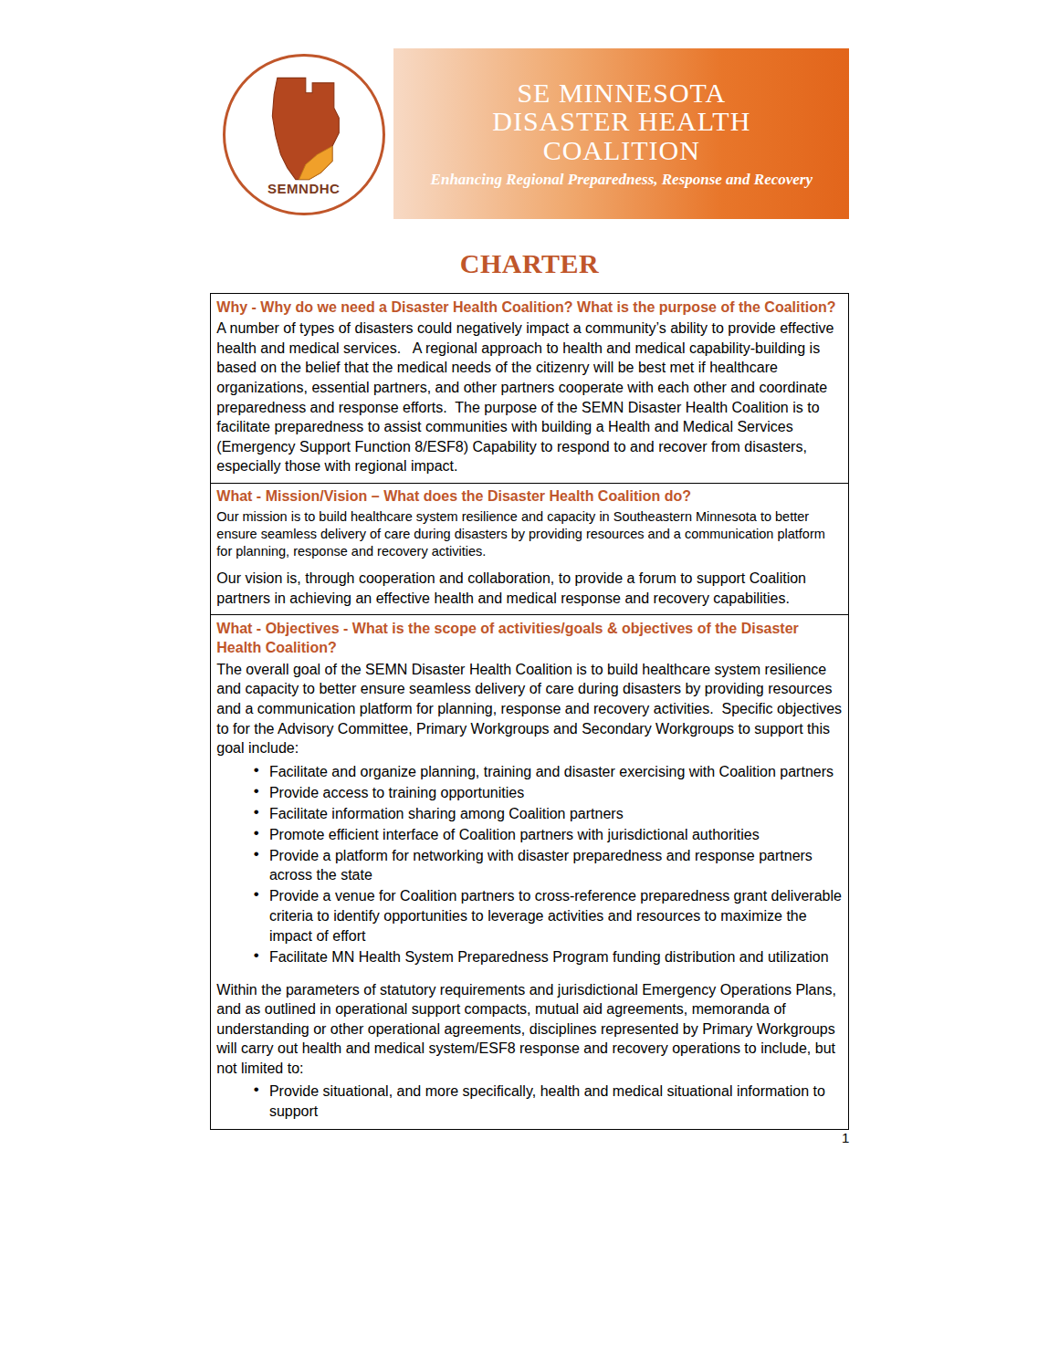SEMNDHC
SE Minnesota
Disaster Health Coalition
Enhancing Regional Preparedness, Response and Recovery
CHARTER
| Why - Why do we need a Disaster Health Coalition? What is the purpose of the Coalition? A number of types of disasters could negatively impact a community’s ability to provide effective health and medical services. A regional approach to health and medical capability-building is based on the belief that the medical needs of the citizenry will be best met if healthcare organizations, essential partners, and other partners cooperate with each other and coordinate preparedness and response efforts. The purpose of the SEMN Disaster Health Coalition is to facilitate preparedness to assist communities with building a Health and Medical Services (Emergency Support Function 8/ESF8) Capability to respond to and recover from disasters, especially those with regional impact. |
| What - Mission/Vision – What does the Disaster Health Coalition do? Our mission is to build healthcare system resilience and capacity in Southeastern Minnesota to better ensure seamless delivery of care during disasters by providing resources and a communication platform for planning, response and recovery activities. Our vision is, through cooperation and collaboration, to provide a forum to support Coalition partners in achieving an effective health and medical response and recovery capabilities. |
| What - Objectives - What is the scope of activities/goals & objectives of the Disaster Health Coalition? The overall goal of the SEMN Disaster Health Coalition is to build healthcare system resilience and capacity to better ensure seamless delivery of care during disasters by providing resources and a communication platform for planning, response and recovery activities. Specific objectives to for the Advisory Committee, Primary Workgroups and Secondary Workgroups to support this goal include: Facilitate and organize planning, training and disaster exercising with Coalition partners Provide access to training opportunities Facilitate information sharing among Coalition partners Promote efficient interface of Coalition partners with jurisdictional authorities Provide a platform for networking with disaster preparedness and response partners across the state Provide a venue for Coalition partners to cross-reference preparedness grant deliverable criteria to identify opportunities to leverage activities and resources to maximize the impact of effort Facilitate MN Health System Preparedness Program funding distribution and utilization Within the parameters of statutory requirements and jurisdictional Emergency Operations Plans, and as outlined in operational support compacts, mutual aid agreements, memoranda of understanding or other operational agreements, disciplines represented by Primary Workgroups will carry out health and medical system/ESF8 response and recovery operations to include, but not limited to: Provide situational, and more specifically, health and medical situational information to support |
1